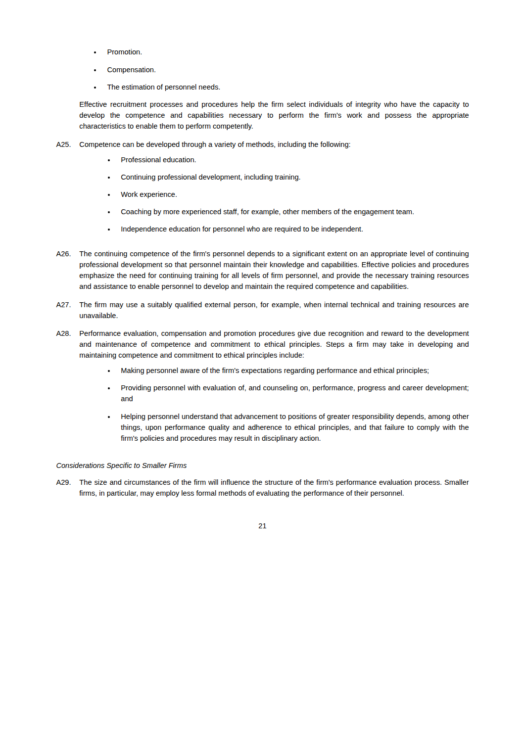Promotion.
Compensation.
The estimation of personnel needs.
Effective recruitment processes and procedures help the firm select individuals of integrity who have the capacity to develop the competence and capabilities necessary to perform the firm's work and possess the appropriate characteristics to enable them to perform competently.
A25.
Competence can be developed through a variety of methods, including the following:
Professional education.
Continuing professional development, including training.
Work experience.
Coaching by more experienced staff, for example, other members of the engagement team.
Independence education for personnel who are required to be independent.
A26.
The continuing competence of the firm's personnel depends to a significant extent on an appropriate level of continuing professional development so that personnel maintain their knowledge and capabilities. Effective policies and procedures emphasize the need for continuing training for all levels of firm personnel, and provide the necessary training resources and assistance to enable personnel to develop and maintain the required competence and capabilities.
A27.
The firm may use a suitably qualified external person, for example, when internal technical and training resources are unavailable.
A28.
Performance evaluation, compensation and promotion procedures give due recognition and reward to the development and maintenance of competence and commitment to ethical principles. Steps a firm may take in developing and maintaining competence and commitment to ethical principles include:
Making personnel aware of the firm's expectations regarding performance and ethical principles;
Providing personnel with evaluation of, and counseling on, performance, progress and career development; and
Helping personnel understand that advancement to positions of greater responsibility depends, among other things, upon performance quality and adherence to ethical principles, and that failure to comply with the firm's policies and procedures may result in disciplinary action.
Considerations Specific to Smaller Firms
A29.
The size and circumstances of the firm will influence the structure of the firm's performance evaluation process. Smaller firms, in particular, may employ less formal methods of evaluating the performance of their personnel.
21